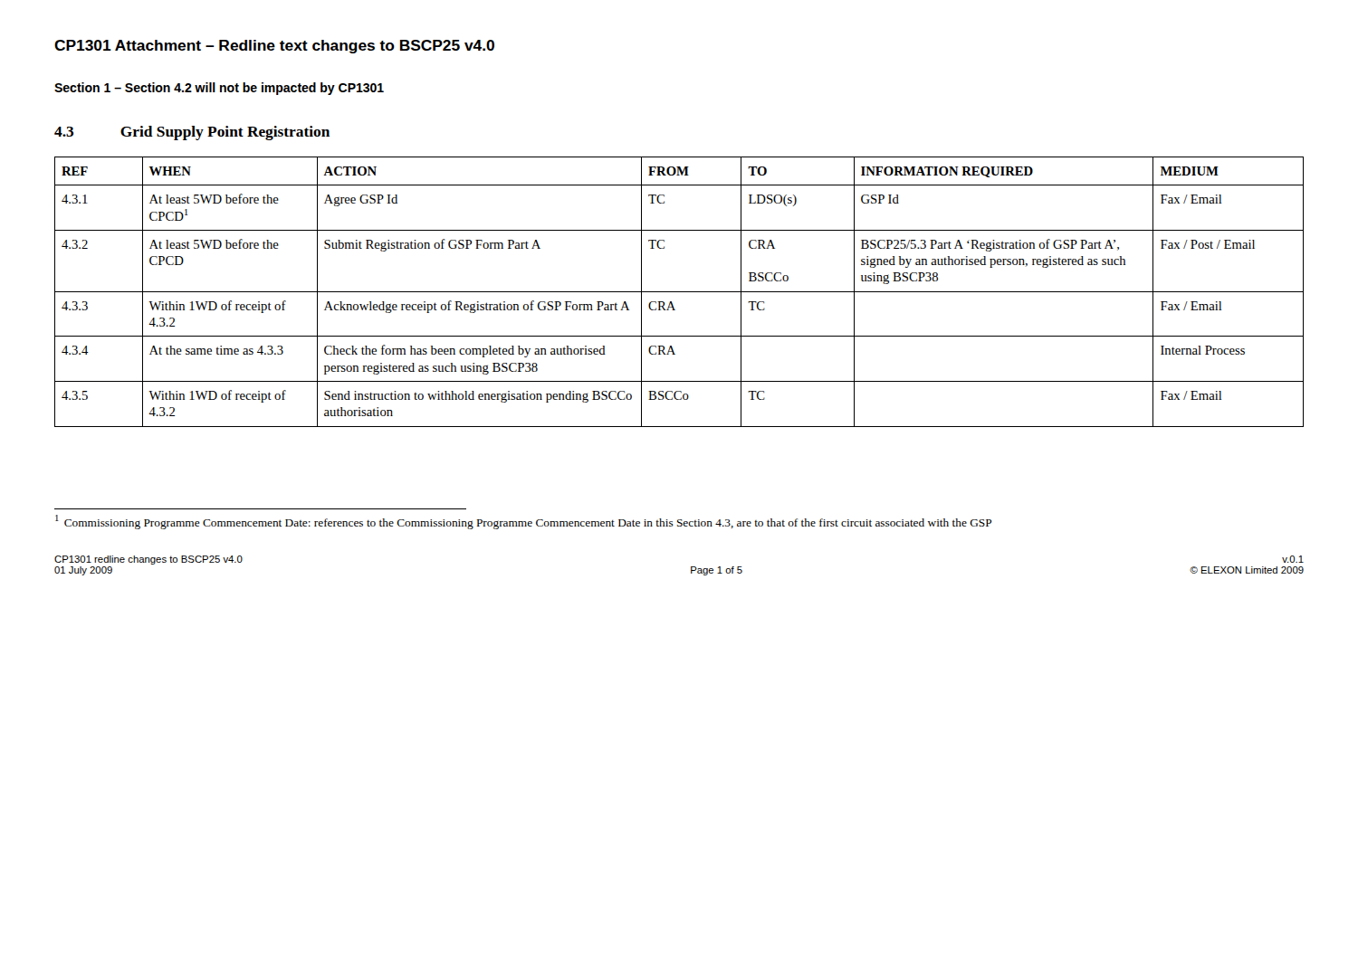CP1301 Attachment – Redline text changes to BSCP25 v4.0
Section 1 – Section 4.2 will not be impacted by CP1301
4.3 Grid Supply Point Registration
| REF | WHEN | ACTION | FROM | TO | INFORMATION REQUIRED | MEDIUM |
| --- | --- | --- | --- | --- | --- | --- |
| 4.3.1 | At least 5WD before the CPCD 1 | Agree GSP Id | TC | LDSO(s) | GSP Id | Fax / Email |
| 4.3.2 | At least 5WD before the CPCD | Submit Registration of GSP Form Part A | TC | CRA BSCCo | BSCP25/5.3 Part A ‘Registration of GSP Part A’, signed by an authorised person, registered as such using BSCP38 | Fax / Post / Email |
| 4.3.3 | Within 1WD of receipt of 4.3.2 | Acknowledge receipt of Registration of GSP Form Part A | CRA | TC | | Fax / Email |
| 4.3.4 | At the same time as 4.3.3 | Check the form has been completed by an authorised person registered as such using BSCP38 | CRA | | | Internal Process |
| 4.3.5 | Within 1WD of receipt of 4.3.2 | Send instruction to withhold energisation pending BSCCo authorisation | BSCCo | TC | | Fax / Email |
1 Commissioning Programme Commencement Date: references to the Commissioning Programme Commencement Date in this Section 4.3, are to that of the first circuit associated with the GSP
CP1301 redline changes to BSCP25 v4.0 01 July 2009
Page 1 of 5
v.0.1 © ELEXON Limited 2009